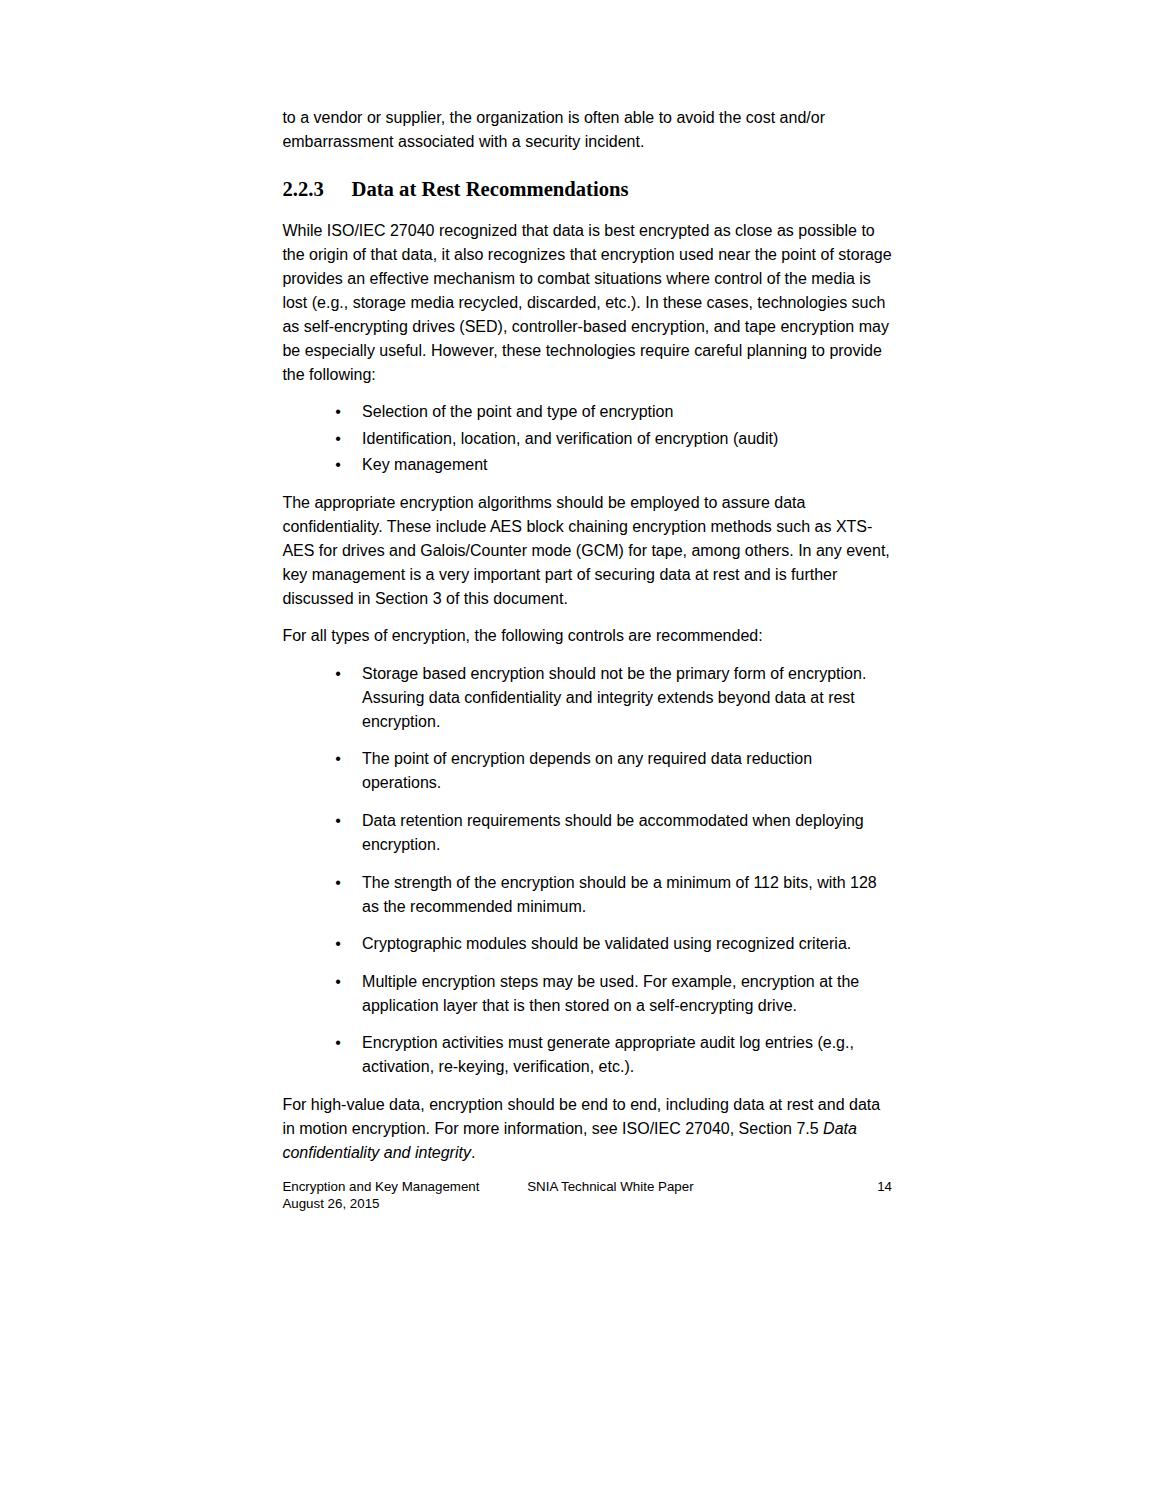to a vendor or supplier, the organization is often able to avoid the cost and/or embarrassment associated with a security incident.
2.2.3 Data at Rest Recommendations
While ISO/IEC 27040 recognized that data is best encrypted as close as possible to the origin of that data, it also recognizes that encryption used near the point of storage provides an effective mechanism to combat situations where control of the media is lost (e.g., storage media recycled, discarded, etc.). In these cases, technologies such as self-encrypting drives (SED), controller-based encryption, and tape encryption may be especially useful. However, these technologies require careful planning to provide the following:
Selection of the point and type of encryption
Identification, location, and verification of encryption (audit)
Key management
The appropriate encryption algorithms should be employed to assure data confidentiality. These include AES block chaining encryption methods such as XTS-AES for drives and Galois/Counter mode (GCM) for tape, among others. In any event, key management is a very important part of securing data at rest and is further discussed in Section 3 of this document.
For all types of encryption, the following controls are recommended:
Storage based encryption should not be the primary form of encryption. Assuring data confidentiality and integrity extends beyond data at rest encryption.
The point of encryption depends on any required data reduction operations.
Data retention requirements should be accommodated when deploying encryption.
The strength of the encryption should be a minimum of 112 bits, with 128 as the recommended minimum.
Cryptographic modules should be validated using recognized criteria.
Multiple encryption steps may be used. For example, encryption at the application layer that is then stored on a self-encrypting drive.
Encryption activities must generate appropriate audit log entries (e.g., activation, re-keying, verification, etc.).
For high-value data, encryption should be end to end, including data at rest and data in motion encryption. For more information, see ISO/IEC 27040, Section 7.5 Data confidentiality and integrity.
Encryption and Key Management
SNIA Technical White Paper
14
August 26, 2015